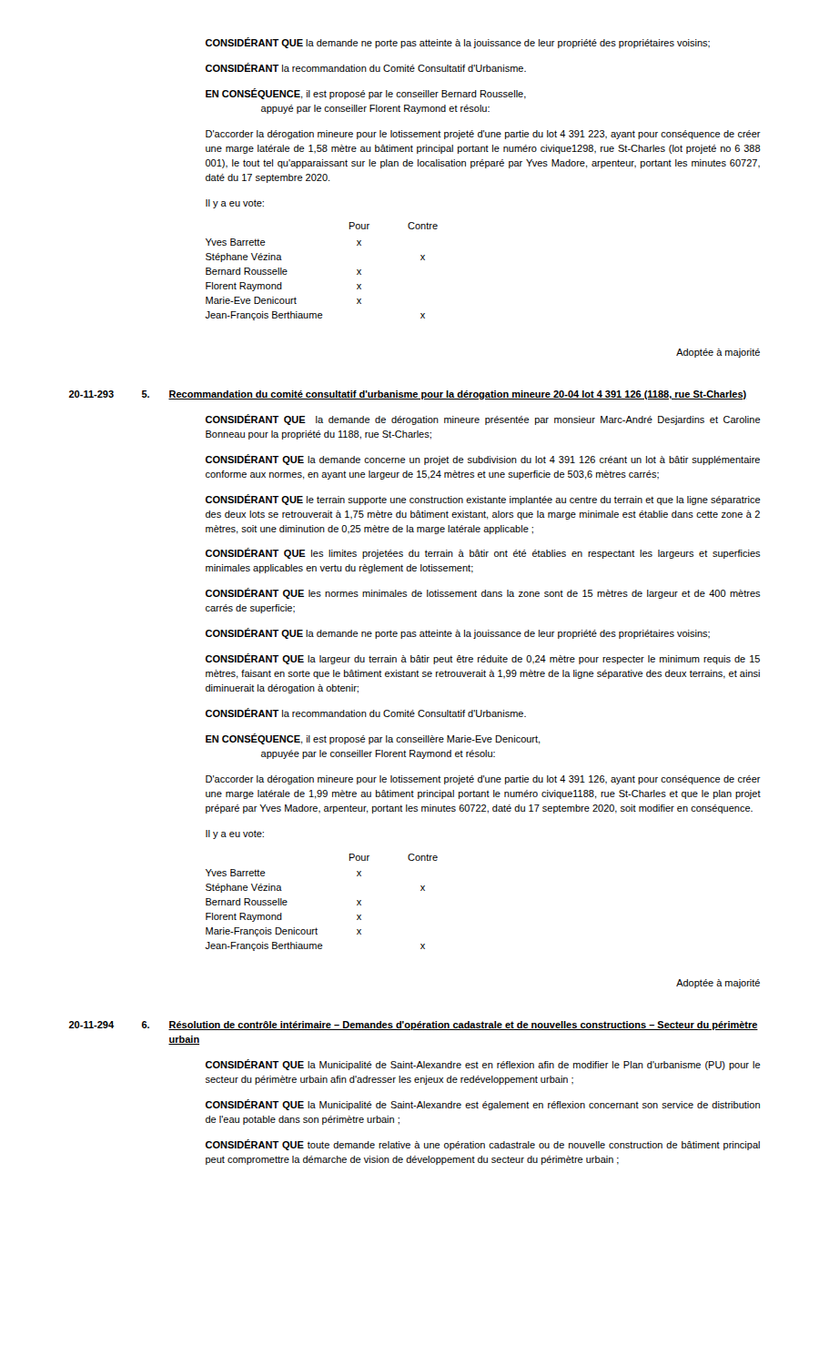CONSIDÉRANT QUE la demande ne porte pas atteinte à la jouissance de leur propriété des propriétaires voisins;
CONSIDÉRANT la recommandation du Comité Consultatif d'Urbanisme.
EN CONSÉQUENCE, il est proposé par le conseiller Bernard Rousselle,
appuyé par le conseiller Florent Raymond et résolu:
D'accorder la dérogation mineure pour le lotissement projeté d'une partie du lot 4 391 223, ayant pour conséquence de créer une marge latérale de 1,58 mètre au bâtiment principal portant le numéro civique1298, rue St-Charles (lot projeté no 6 388 001), le tout tel qu'apparaissant sur le plan de localisation préparé par Yves Madore, arpenteur, portant les minutes 60727, daté du 17 septembre 2020.
Il y a eu vote:
| | Pour | Contre |
| Yves Barrette | x | |
| Stéphane Vézina | | x |
| Bernard Rousselle | x | |
| Florent Raymond | x | |
| Marie-Eve Denicourt | x | |
| Jean-François Berthiaume | | x |
Adoptée à majorité
20-11-293
5.
Recommandation du comité consultatif d'urbanisme pour la dérogation mineure 20-04 lot 4 391 126 (1188, rue St-Charles)
CONSIDÉRANT QUE la demande de dérogation mineure présentée par monsieur Marc-André Desjardins et Caroline Bonneau pour la propriété du 1188, rue St-Charles;
CONSIDÉRANT QUE la demande concerne un projet de subdivision du lot 4 391 126 créant un lot à bâtir supplémentaire conforme aux normes, en ayant une largeur de 15,24 mètres et une superficie de 503,6 mètres carrés;
CONSIDÉRANT QUE le terrain supporte une construction existante implantée au centre du terrain et que la ligne séparatrice des deux lots se retrouverait à 1,75 mètre du bâtiment existant, alors que la marge minimale est établie dans cette zone à 2 mètres, soit une diminution de 0,25 mètre de la marge latérale applicable ;
CONSIDÉRANT QUE les limites projetées du terrain à bâtir ont été établies en respectant les largeurs et superficies minimales applicables en vertu du règlement de lotissement;
CONSIDÉRANT QUE les normes minimales de lotissement dans la zone sont de 15 mètres de largeur et de 400 mètres carrés de superficie;
CONSIDÉRANT QUE la demande ne porte pas atteinte à la jouissance de leur propriété des propriétaires voisins;
CONSIDÉRANT QUE la largeur du terrain à bâtir peut être réduite de 0,24 mètre pour respecter le minimum requis de 15 mètres, faisant en sorte que le bâtiment existant se retrouverait à 1,99 mètre de la ligne séparative des deux terrains, et ainsi diminuerait la dérogation à obtenir;
CONSIDÉRANT la recommandation du Comité Consultatif d'Urbanisme.
EN CONSÉQUENCE, il est proposé par la conseillère Marie-Eve Denicourt,
appuyée par le conseiller Florent Raymond et résolu:
D'accorder la dérogation mineure pour le lotissement projeté d'une partie du lot 4 391 126, ayant pour conséquence de créer une marge latérale de 1,99 mètre au bâtiment principal portant le numéro civique1188, rue St-Charles et que le plan projet préparé par Yves Madore, arpenteur, portant les minutes 60722, daté du 17 septembre 2020, soit modifier en conséquence.
Il y a eu vote:
| | Pour | Contre |
| Yves Barrette | x | |
| Stéphane Vézina | | x |
| Bernard Rousselle | x | |
| Florent Raymond | x | |
| Marie-François Denicourt | x | |
| Jean-François Berthiaume | | x |
Adoptée à majorité
20-11-294
6.
Résolution de contrôle intérimaire – Demandes d'opération cadastrale et de nouvelles constructions – Secteur du périmètre urbain
CONSIDÉRANT QUE la Municipalité de Saint-Alexandre est en réflexion afin de modifier le Plan d'urbanisme (PU) pour le secteur du périmètre urbain afin d'adresser les enjeux de redéveloppement urbain ;
CONSIDÉRANT QUE la Municipalité de Saint-Alexandre est également en réflexion concernant son service de distribution de l'eau potable dans son périmètre urbain ;
CONSIDÉRANT QUE toute demande relative à une opération cadastrale ou de nouvelle construction de bâtiment principal peut compromettre la démarche de vision de développement du secteur du périmètre urbain ;